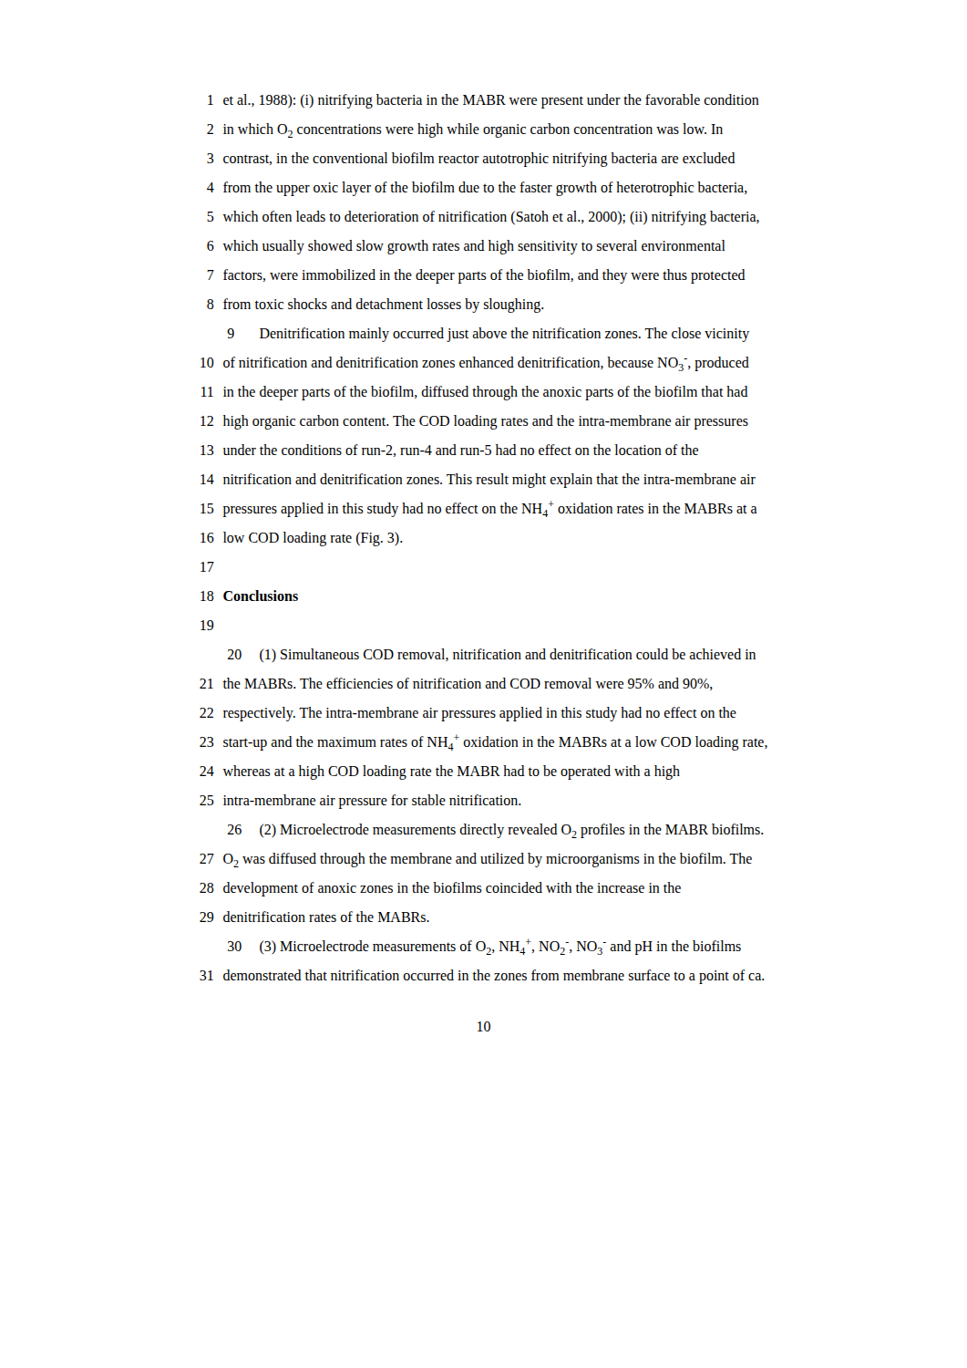et al., 1988): (i) nitrifying bacteria in the MABR were present under the favorable condition
in which O2 concentrations were high while organic carbon concentration was low. In
contrast, in the conventional biofilm reactor autotrophic nitrifying bacteria are excluded
from the upper oxic layer of the biofilm due to the faster growth of heterotrophic bacteria,
which often leads to deterioration of nitrification (Satoh et al., 2000); (ii) nitrifying bacteria,
which usually showed slow growth rates and high sensitivity to several environmental
factors, were immobilized in the deeper parts of the biofilm, and they were thus protected
from toxic shocks and detachment losses by sloughing.
Denitrification mainly occurred just above the nitrification zones. The close vicinity
of nitrification and denitrification zones enhanced denitrification, because NO3-, produced
in the deeper parts of the biofilm, diffused through the anoxic parts of the biofilm that had
high organic carbon content. The COD loading rates and the intra-membrane air pressures
under the conditions of run-2, run-4 and run-5 had no effect on the location of the
nitrification and denitrification zones. This result might explain that the intra-membrane air
pressures applied in this study had no effect on the NH4+ oxidation rates in the MABRs at a
low COD loading rate (Fig. 3).
Conclusions
(1) Simultaneous COD removal, nitrification and denitrification could be achieved in
the MABRs. The efficiencies of nitrification and COD removal were 95% and 90%,
respectively. The intra-membrane air pressures applied in this study had no effect on the
start-up and the maximum rates of NH4+ oxidation in the MABRs at a low COD loading rate,
whereas at a high COD loading rate the MABR had to be operated with a high
intra-membrane air pressure for stable nitrification.
(2) Microelectrode measurements directly revealed O2 profiles in the MABR biofilms.
O2 was diffused through the membrane and utilized by microorganisms in the biofilm. The
development of anoxic zones in the biofilms coincided with the increase in the
denitrification rates of the MABRs.
(3) Microelectrode measurements of O2, NH4+, NO2-, NO3- and pH in the biofilms
demonstrated that nitrification occurred in the zones from membrane surface to a point of ca.
10